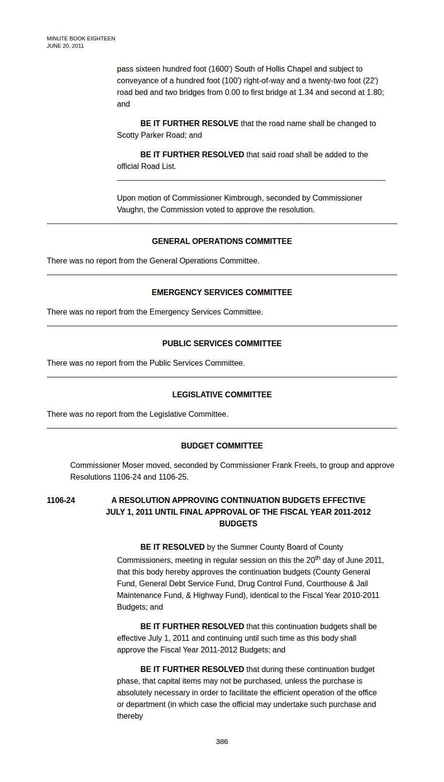MINUTE BOOK EIGHTEEN
JUNE 20, 2011
pass sixteen hundred foot (1600') South of Hollis Chapel and subject to conveyance of a hundred foot (100') right-of-way and a twenty-two foot (22') road bed and two bridges from 0.00 to first bridge at 1.34 and second at 1.80; and
BE IT FURTHER RESOLVE that the road name shall be changed to Scotty Parker Road; and
BE IT FURTHER RESOLVED that said road shall be added to the official Road List.
Upon motion of Commissioner Kimbrough, seconded by Commissioner Vaughn, the Commission voted to approve the resolution.
General Operations Committee
There was no report from the General Operations Committee.
Emergency Services Committee
There was no report from the Emergency Services Committee.
Public Services Committee
There was no report from the Public Services Committee.
Legislative Committee
There was no report from the Legislative Committee.
Budget Committee
Commissioner Moser moved, seconded by Commissioner Frank Freels, to group and approve Resolutions 1106-24 and 1106-25.
1106-24 A RESOLUTION APPROVING CONTINUATION BUDGETS EFFECTIVE JULY 1, 2011 UNTIL FINAL APPROVAL OF THE FISCAL YEAR 2011-2012 BUDGETS
BE IT RESOLVED by the Sumner County Board of County Commissioners, meeting in regular session on this the 20th day of June 2011, that this body hereby approves the continuation budgets (County General Fund, General Debt Service Fund, Drug Control Fund, Courthouse & Jail Maintenance Fund, & Highway Fund), identical to the Fiscal Year 2010-2011 Budgets; and
BE IT FURTHER RESOLVED that this continuation budgets shall be effective July 1, 2011 and continuing until such time as this body shall approve the Fiscal Year 2011-2012 Budgets; and
BE IT FURTHER RESOLVED that during these continuation budget phase, that capital items may not be purchased, unless the purchase is absolutely necessary in order to facilitate the efficient operation of the office or department (in which case the official may undertake such purchase and thereby
386